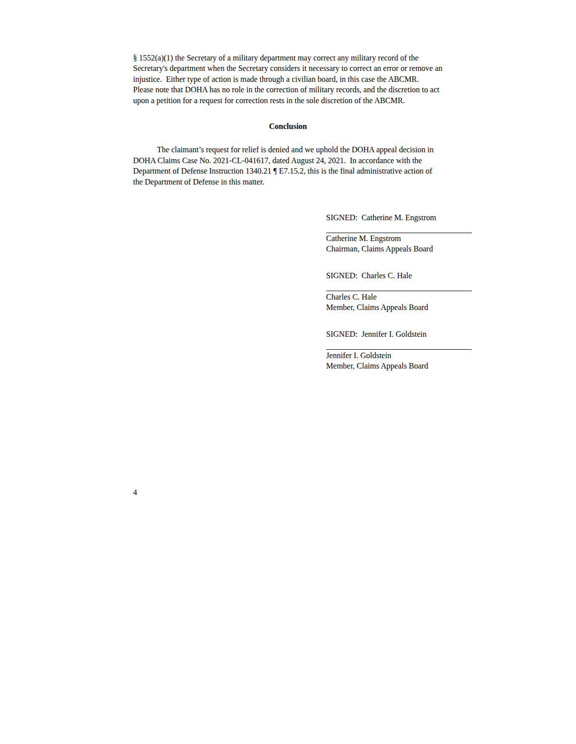§ 1552(a)(1) the Secretary of a military department may correct any military record of the Secretary's department when the Secretary considers it necessary to correct an error or remove an injustice. Either type of action is made through a civilian board, in this case the ABCMR. Please note that DOHA has no role in the correction of military records, and the discretion to act upon a petition for a request for correction rests in the sole discretion of the ABCMR.
Conclusion
The claimant’s request for relief is denied and we uphold the DOHA appeal decision in DOHA Claims Case No. 2021-CL-041617, dated August 24, 2021. In accordance with the Department of Defense Instruction 1340.21 ¶ E7.15.2, this is the final administrative action of the Department of Defense in this matter.
SIGNED: Catherine M. Engstrom Catherine M. Engstrom Chairman, Claims Appeals Board
SIGNED: Charles C. Hale Charles C. Hale Member, Claims Appeals Board
SIGNED: Jennifer I. Goldstein Jennifer I. Goldstein Member, Claims Appeals Board
4